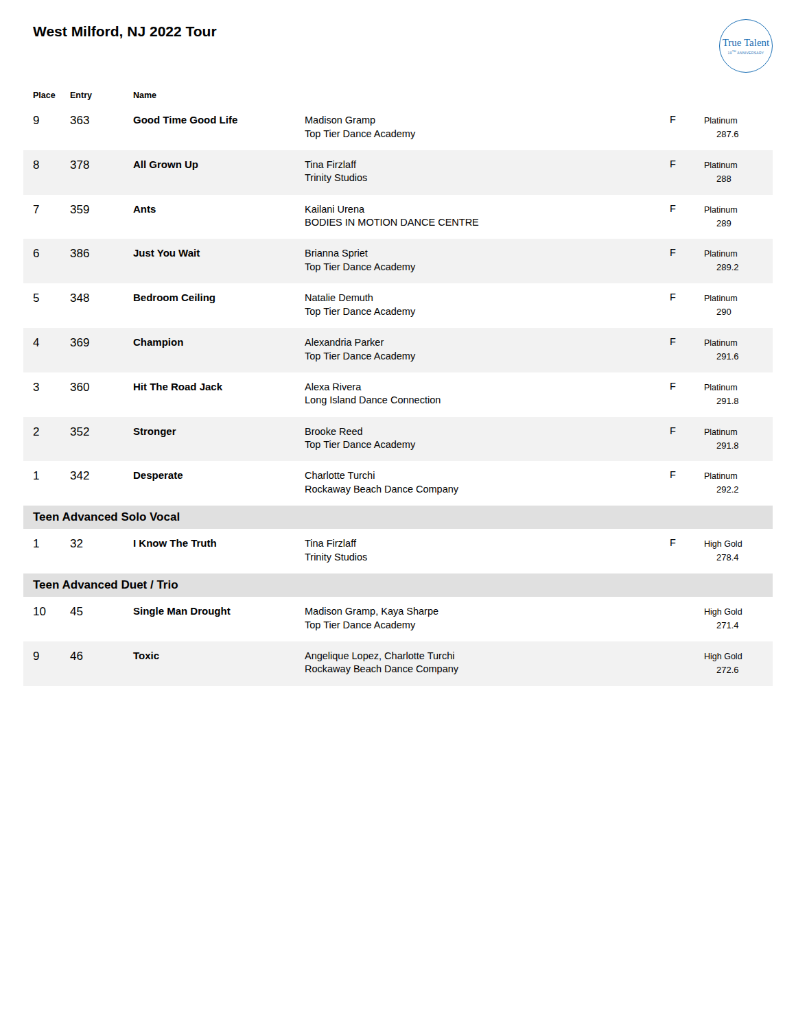West Milford, NJ 2022 Tour
True Talent
10TH ANNIVERSARY
| Place | Entry | Name | | | |
| --- | --- | --- | --- | --- | --- |
| 9 | 363 | Good Time Good Life | Madison Gramp Top Tier Dance Academy | F | Platinum 287.6 |
| 8 | 378 | All Grown Up | Tina Firzlaff Trinity Studios | F | Platinum 288 |
| 7 | 359 | Ants | Kailani Urena BODIES IN MOTION DANCE CENTRE | F | Platinum 289 |
| 6 | 386 | Just You Wait | Brianna Spriet Top Tier Dance Academy | F | Platinum 289.2 |
| 5 | 348 | Bedroom Ceiling | Natalie Demuth Top Tier Dance Academy | F | Platinum 290 |
| 4 | 369 | Champion | Alexandria Parker Top Tier Dance Academy | F | Platinum 291.6 |
| 3 | 360 | Hit The Road Jack | Alexa Rivera Long Island Dance Connection | F | Platinum 291.8 |
| 2 | 352 | Stronger | Brooke Reed Top Tier Dance Academy | F | Platinum 291.8 |
| 1 | 342 | Desperate | Charlotte Turchi Rockaway Beach Dance Company | F | Platinum 292.2 |
| Teen Advanced Solo Vocal |
| 1 | 32 | I Know The Truth | Tina Firzlaff Trinity Studios | F | High Gold 278.4 |
| Teen Advanced Duet / Trio |
| 10 | 45 | Single Man Drought | Madison Gramp, Kaya Sharpe Top Tier Dance Academy | | High Gold 271.4 |
| 9 | 46 | Toxic | Angelique Lopez, Charlotte Turchi Rockaway Beach Dance Company | | High Gold 272.6 |